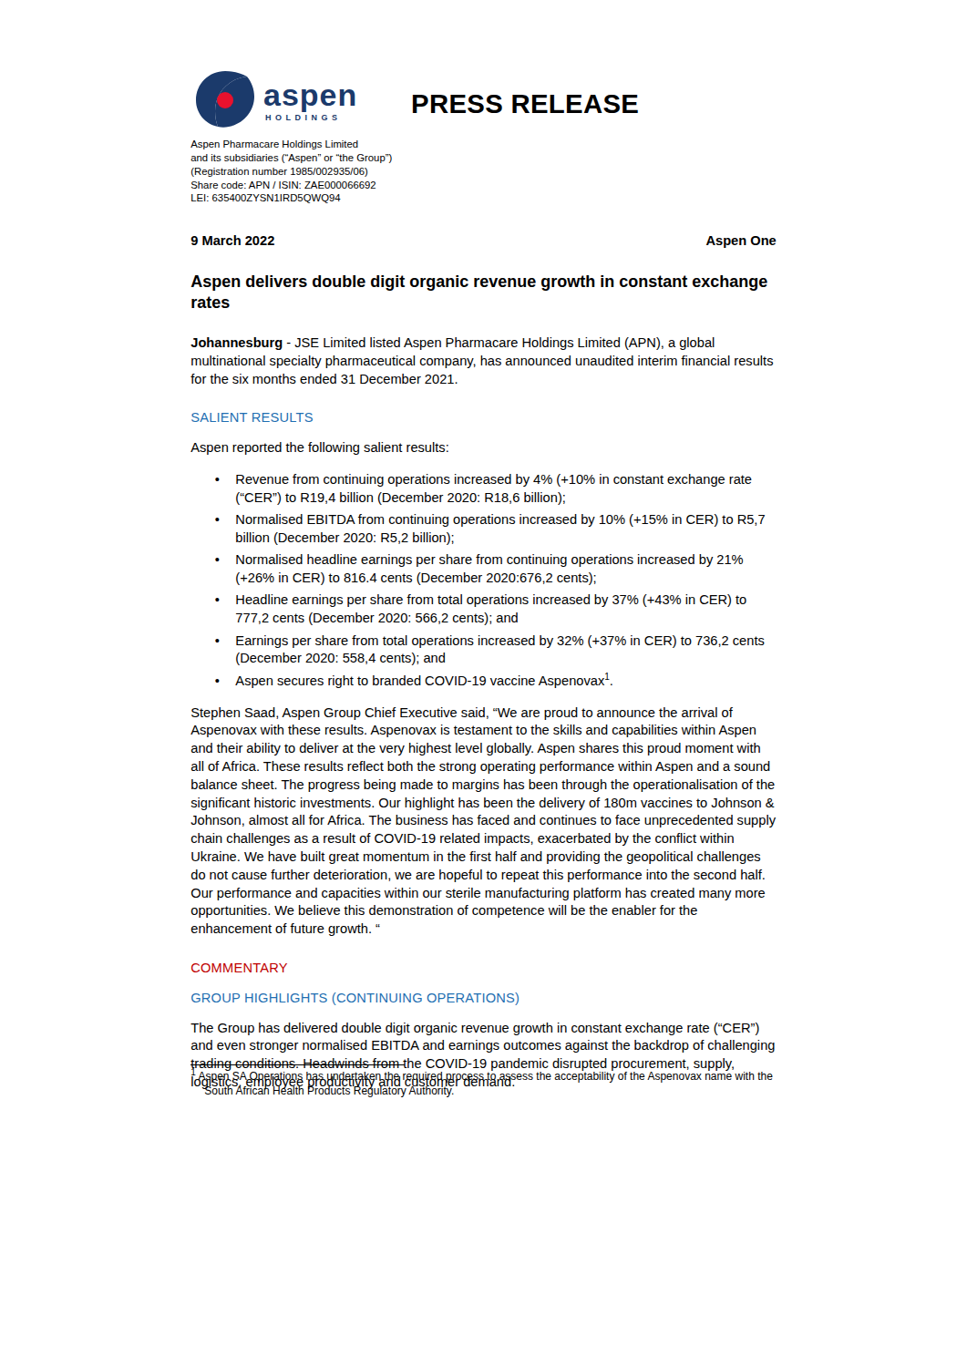aspen HOLDINGS
PRESS RELEASE
Aspen Pharmacare Holdings Limited
and its subsidiaries (“Aspen” or “the Group”)
(Registration number 1985/002935/06)
Share code: APN / ISIN: ZAE000066692
LEI: 635400ZYSN1IRD5QWQ94
9 March 2022 Aspen One
Aspen delivers double digit organic revenue growth in constant exchange rates
Johannesburg - JSE Limited listed Aspen Pharmacare Holdings Limited (APN), a global multinational specialty pharmaceutical company, has announced unaudited interim financial results for the six months ended 31 December 2021.
SALIENT RESULTS
Aspen reported the following salient results:
Revenue from continuing operations increased by 4% (+10% in constant exchange rate (“CER”) to R19,4 billion (December 2020: R18,6 billion);
Normalised EBITDA from continuing operations increased by 10% (+15% in CER) to R5,7 billion (December 2020: R5,2 billion);
Normalised headline earnings per share from continuing operations increased by 21% (+26% in CER) to 816.4 cents (December 2020:676,2 cents);
Headline earnings per share from total operations increased by 37% (+43% in CER) to 777,2 cents (December 2020: 566,2 cents); and
Earnings per share from total operations increased by 32% (+37% in CER) to 736,2 cents (December 2020: 558,4 cents); and
Aspen secures right to branded COVID-19 vaccine Aspenovax1.
Stephen Saad, Aspen Group Chief Executive said, “We are proud to announce the arrival of Aspenovax with these results. Aspenovax is testament to the skills and capabilities within Aspen and their ability to deliver at the very highest level globally. Aspen shares this proud moment with all of Africa. These results reflect both the strong operating performance within Aspen and a sound balance sheet. The progress being made to margins has been through the operationalisation of the significant historic investments. Our highlight has been the delivery of 180m vaccines to Johnson & Johnson, almost all for Africa. The business has faced and continues to face unprecedented supply chain challenges as a result of COVID-19 related impacts, exacerbated by the conflict within Ukraine. We have built great momentum in the first half and providing the geopolitical challenges do not cause further deterioration, we are hopeful to repeat this performance into the second half. Our performance and capacities within our sterile manufacturing platform has created many more opportunities. We believe this demonstration of competence will be the enabler for the enhancement of future growth. “
COMMENTARY
GROUP HIGHLIGHTS (CONTINUING OPERATIONS)
The Group has delivered double digit organic revenue growth in constant exchange rate (“CER”) and even stronger normalised EBITDA and earnings outcomes against the backdrop of challenging trading conditions. Headwinds from the COVID-19 pandemic disrupted procurement, supply, logistics, employee productivity and customer demand.
1 Aspen SA Operations has undertaken the required process to assess the acceptability of the Aspenovax name with the
South African Health Products Regulatory Authority.